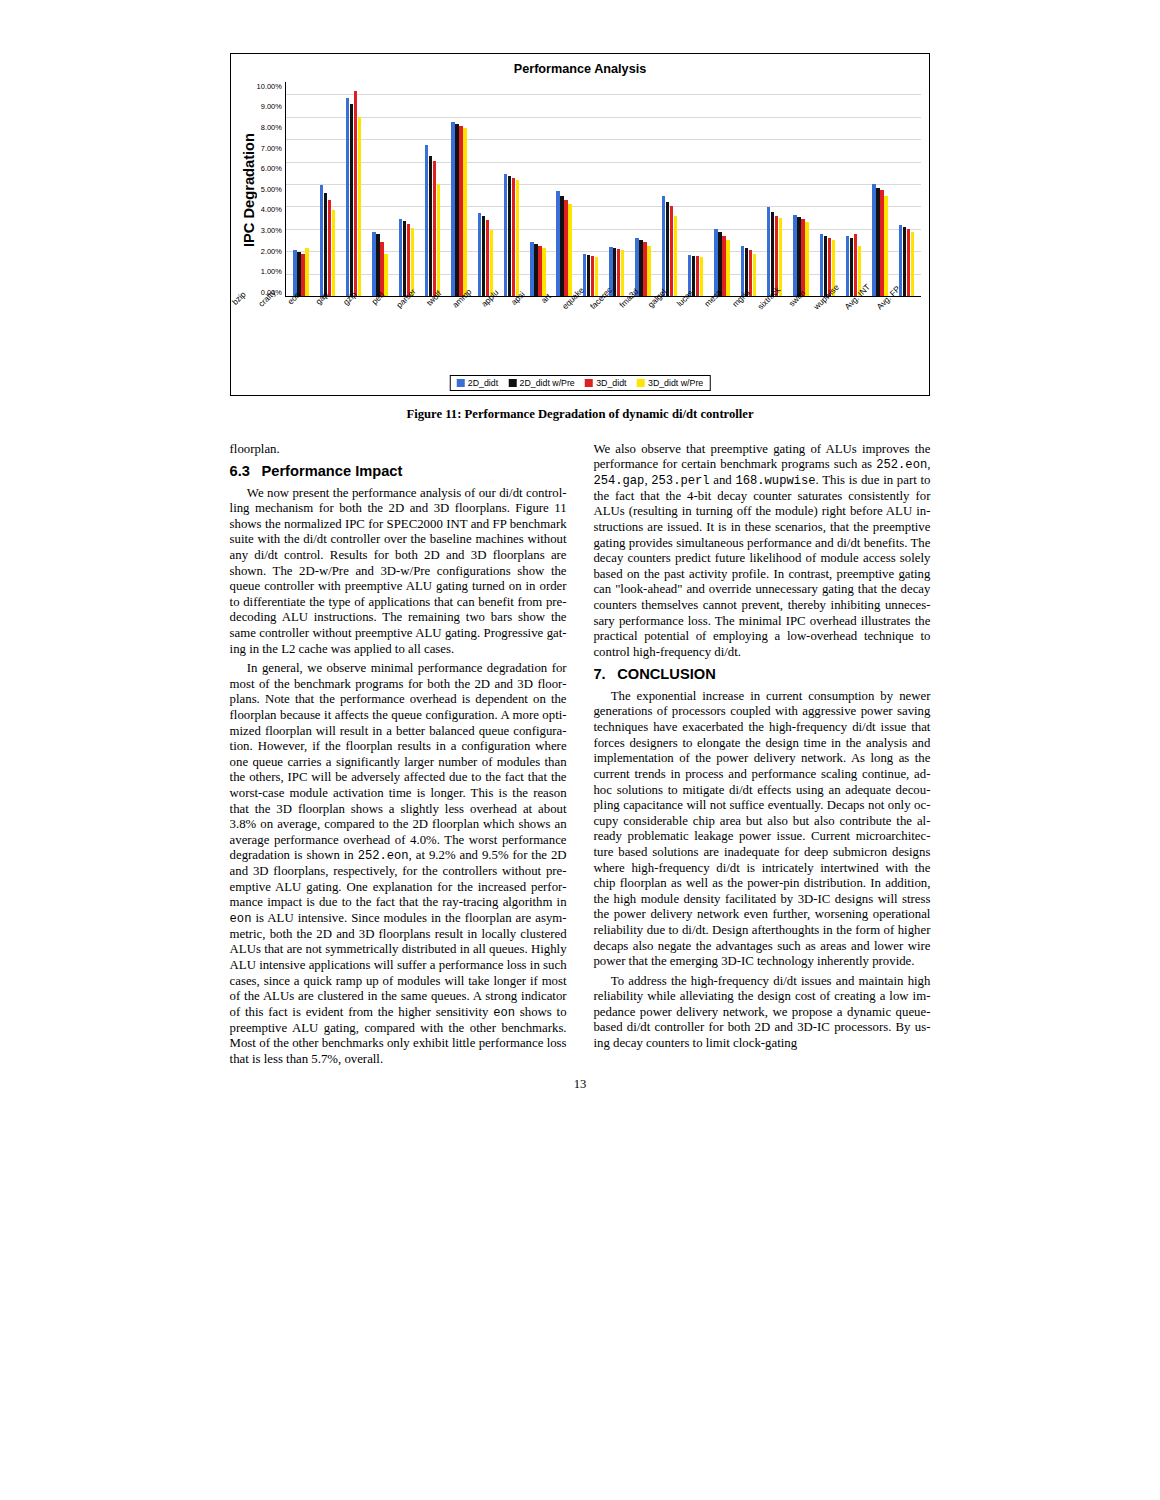Performance Analysis
IPC Degradation
10.00%
9.00%
8.00%
7.00%
6.00%
5.00%
4.00%
3.00%
2.00%
1.00%
0.00%
bzip crafty eon gap gzip perl parser twolf ammp applu apsi art equake facerec fma3d galgel lucas mesa mgrid sixtrack swim wupwise Avg. INT Avg. FP
2D_didt 2D_didt w/Pre 3D_didt 3D_didt w/Pre
Figure 11: Performance Degradation of dynamic di/dt controller
floorplan.
6.3 Performance Impact
We now present the performance analysis of our di/dt controlling mechanism for both the 2D and 3D floorplans. Figure 11 shows the normalized IPC for SPEC2000 INT and FP benchmark suite with the di/dt controller over the baseline machines without any di/dt control. Results for both 2D and 3D floorplans are shown. The 2D-w/Pre and 3D-w/Pre configurations show the queue controller with preemptive ALU gating turned on in order to differentiate the type of applications that can benefit from pre-decoding ALU instructions. The remaining two bars show the same controller without preemptive ALU gating. Progressive gating in the L2 cache was applied to all cases.
In general, we observe minimal performance degradation for most of the benchmark programs for both the 2D and 3D floorplans. Note that the performance overhead is dependent on the floorplan because it affects the queue configuration. A more optimized floorplan will result in a better balanced queue configuration. However, if the floorplan results in a configuration where one queue carries a significantly larger number of modules than the others, IPC will be adversely affected due to the fact that the worst-case module activation time is longer. This is the reason that the 3D floorplan shows a slightly less overhead at about 3.8% on average, compared to the 2D floorplan which shows an average performance overhead of 4.0%. The worst performance degradation is shown in 252.eon, at 9.2% and 9.5% for the 2D and 3D floorplans, respectively, for the controllers without preemptive ALU gating. One explanation for the increased performance impact is due to the fact that the ray-tracing algorithm in eon is ALU intensive. Since modules in the floorplan are asymmetric, both the 2D and 3D floorplans result in locally clustered ALUs that are not symmetrically distributed in all queues. Highly ALU intensive applications will suffer a performance loss in such cases, since a quick ramp up of modules will take longer if most of the ALUs are clustered in the same queues. A strong indicator of this fact is evident from the higher sensitivity eon shows to preemptive ALU gating, compared with the other benchmarks. Most of the other benchmarks only exhibit little performance loss that is less than 5.7%, overall.
We also observe that preemptive gating of ALUs improves the performance for certain benchmark programs such as 252.eon, 254.gap, 253.perl and 168.wupwise. This is due in part to the fact that the 4-bit decay counter saturates consistently for ALUs (resulting in turning off the module) right before ALU instructions are issued. It is in these scenarios, that the preemptive gating provides simultaneous performance and di/dt benefits. The decay counters predict future likelihood of module access solely based on the past activity profile. In contrast, preemptive gating can "look-ahead" and override unnecessary gating that the decay counters themselves cannot prevent, thereby inhibiting unnecessary performance loss. The minimal IPC overhead illustrates the practical potential of employing a low-overhead technique to control high-frequency di/dt.
7. CONCLUSION
The exponential increase in current consumption by newer generations of processors coupled with aggressive power saving techniques have exacerbated the high-frequency di/dt issue that forces designers to elongate the design time in the analysis and implementation of the power delivery network. As long as the current trends in process and performance scaling continue, ad-hoc solutions to mitigate di/dt effects using an adequate decoupling capacitance will not suffice eventually. Decaps not only occupy considerable chip area but also but also contribute the already problematic leakage power issue. Current microarchitecture based solutions are inadequate for deep submicron designs where high-frequency di/dt is intricately intertwined with the chip floorplan as well as the power-pin distribution. In addition, the high module density facilitated by 3D-IC designs will stress the power delivery network even further, worsening operational reliability due to di/dt. Design afterthoughts in the form of higher decaps also negate the advantages such as areas and lower wire power that the emerging 3D-IC technology inherently provide.
To address the high-frequency di/dt issues and maintain high reliability while alleviating the design cost of creating a low impedance power delivery network, we propose a dynamic queue-based di/dt controller for both 2D and 3D-IC processors. By using decay counters to limit clock-gating
13